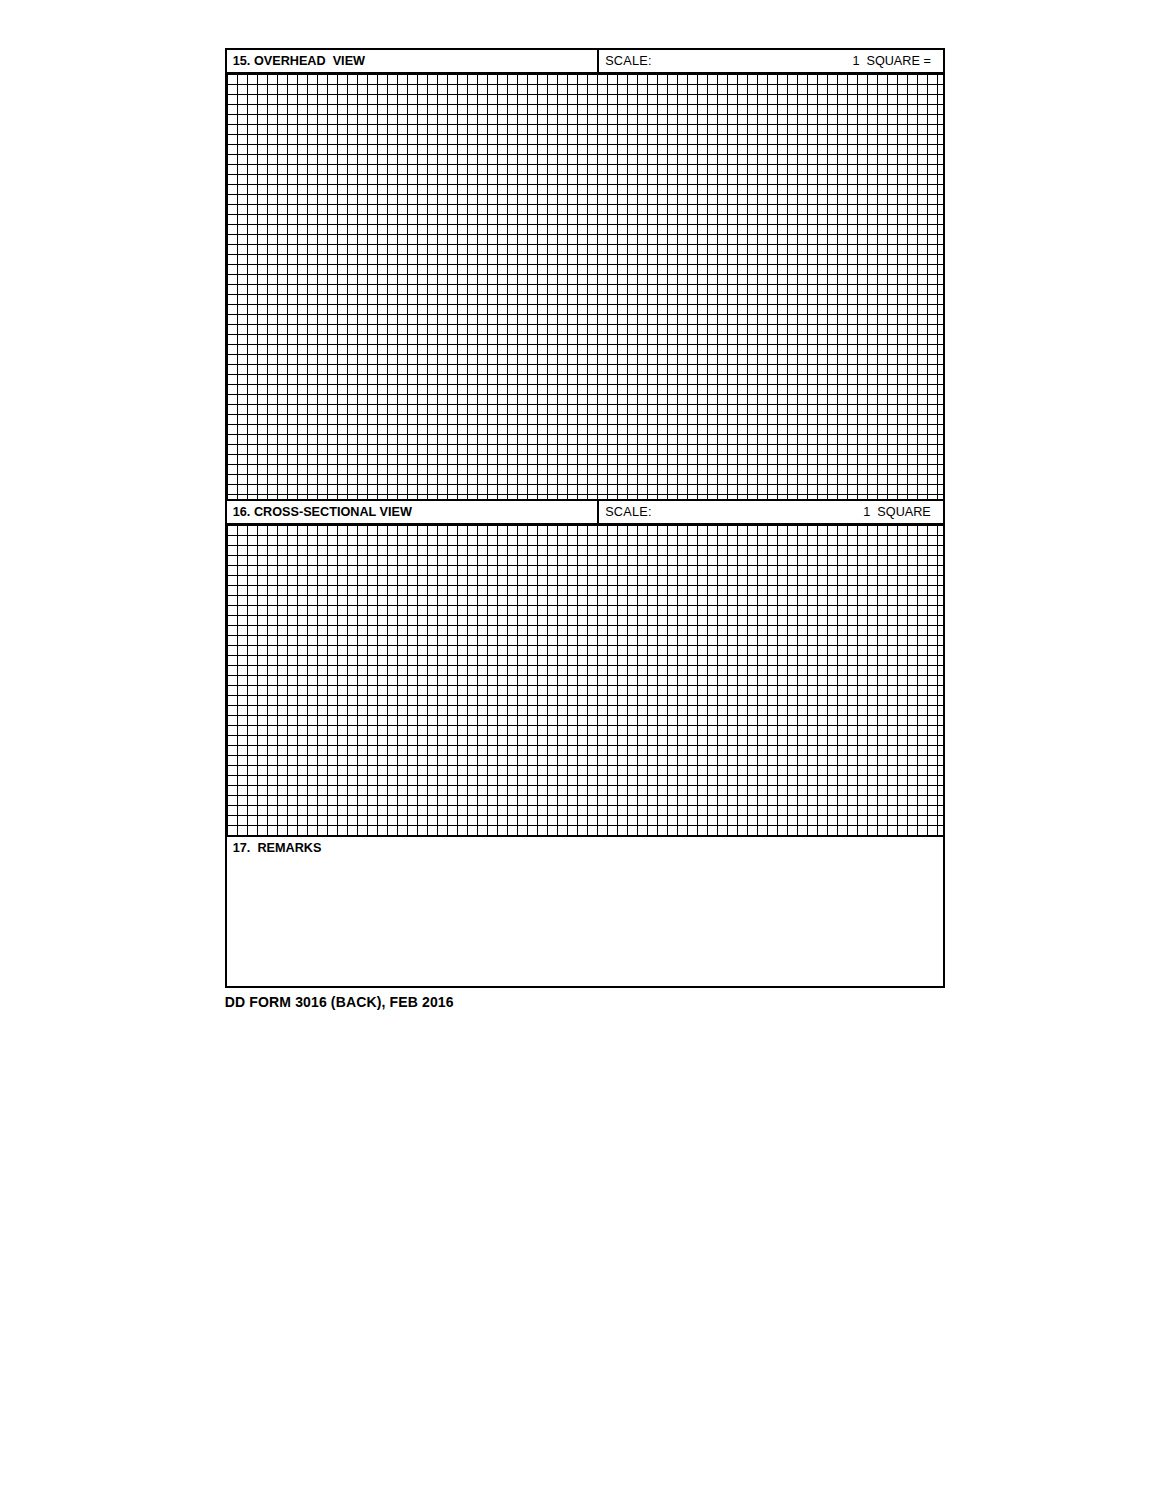15. OVERHEAD VIEW
SCALE: 1 SQUARE =
16. CROSS-SECTIONAL VIEW
SCALE: 1 SQUARE
17. REMARKS
DD FORM 3016 (BACK), FEB 2016